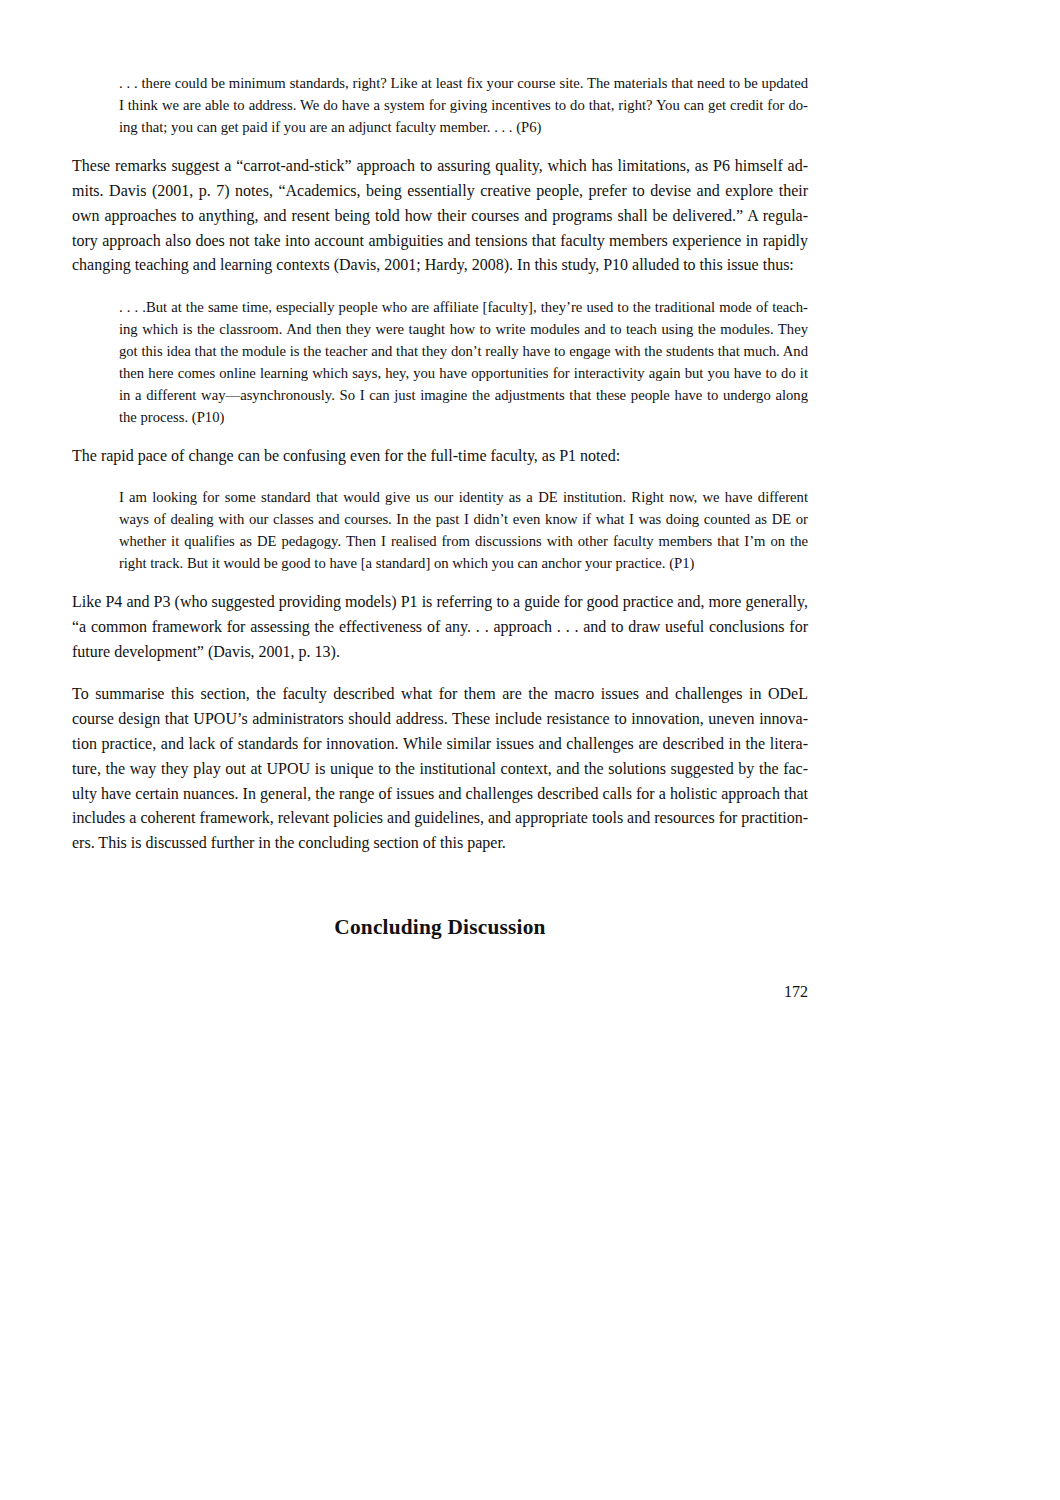. . . there could be minimum standards, right? Like at least fix your course site. The materials that need to be updated I think we are able to address. We do have a system for giving incentives to do that, right? You can get credit for doing that; you can get paid if you are an adjunct faculty member. . . . (P6)
These remarks suggest a “carrot-and-stick” approach to assuring quality, which has limitations, as P6 himself admits. Davis (2001, p. 7) notes, “Academics, being essentially creative people, prefer to devise and explore their own approaches to anything, and resent being told how their courses and programs shall be delivered.” A regulatory approach also does not take into account ambiguities and tensions that faculty members experience in rapidly changing teaching and learning contexts (Davis, 2001; Hardy, 2008). In this study, P10 alluded to this issue thus:
. . . .But at the same time, especially people who are affiliate [faculty], they’re used to the traditional mode of teaching which is the classroom. And then they were taught how to write modules and to teach using the modules. They got this idea that the module is the teacher and that they don’t really have to engage with the students that much. And then here comes online learning which says, hey, you have opportunities for interactivity again but you have to do it in a different way—asynchronously. So I can just imagine the adjustments that these people have to undergo along the process. (P10)
The rapid pace of change can be confusing even for the full-time faculty, as P1 noted:
I am looking for some standard that would give us our identity as a DE institution. Right now, we have different ways of dealing with our classes and courses. In the past I didn’t even know if what I was doing counted as DE or whether it qualifies as DE pedagogy. Then I realised from discussions with other faculty members that I’m on the right track. But it would be good to have [a standard] on which you can anchor your practice. (P1)
Like P4 and P3 (who suggested providing models) P1 is referring to a guide for good practice and, more generally, “a common framework for assessing the effectiveness of any. . . approach . . . and to draw useful conclusions for future development” (Davis, 2001, p. 13).
To summarise this section, the faculty described what for them are the macro issues and challenges in ODeL course design that UPOU’s administrators should address. These include resistance to innovation, uneven innovation practice, and lack of standards for innovation. While similar issues and challenges are described in the literature, the way they play out at UPOU is unique to the institutional context, and the solutions suggested by the faculty have certain nuances. In general, the range of issues and challenges described calls for a holistic approach that includes a coherent framework, relevant policies and guidelines, and appropriate tools and resources for practitioners. This is discussed further in the concluding section of this paper.
Concluding Discussion
172